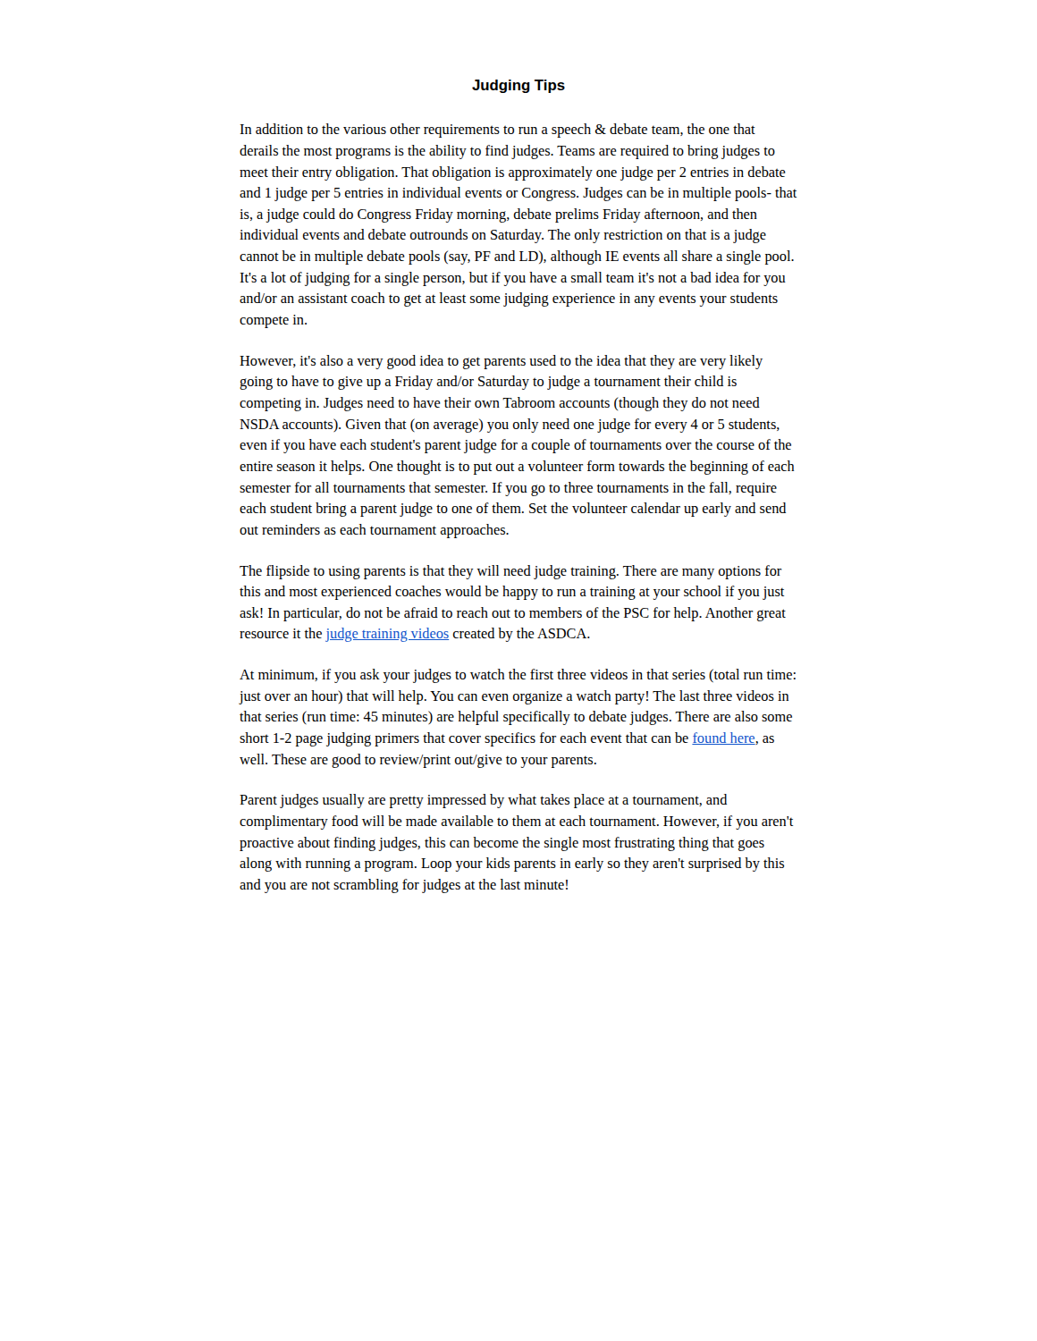Judging Tips
In addition to the various other requirements to run a speech & debate team, the one that derails the most programs is the ability to find judges. Teams are required to bring judges to meet their entry obligation. That obligation is approximately one judge per 2 entries in debate and 1 judge per 5 entries in individual events or Congress. Judges can be in multiple pools- that is, a judge could do Congress Friday morning, debate prelims Friday afternoon, and then individual events and debate outrounds on Saturday. The only restriction on that is a judge cannot be in multiple debate pools (say, PF and LD), although IE events all share a single pool. It's a lot of judging for a single person, but if you have a small team it's not a bad idea for you and/or an assistant coach to get at least some judging experience in any events your students compete in.
However, it's also a very good idea to get parents used to the idea that they are very likely going to have to give up a Friday and/or Saturday to judge a tournament their child is competing in. Judges need to have their own Tabroom accounts (though they do not need NSDA accounts). Given that (on average) you only need one judge for every 4 or 5 students, even if you have each student's parent judge for a couple of tournaments over the course of the entire season it helps. One thought is to put out a volunteer form towards the beginning of each semester for all tournaments that semester. If you go to three tournaments in the fall, require each student bring a parent judge to one of them. Set the volunteer calendar up early and send out reminders as each tournament approaches.
The flipside to using parents is that they will need judge training. There are many options for this and most experienced coaches would be happy to run a training at your school if you just ask! In particular, do not be afraid to reach out to members of the PSC for help. Another great resource it the judge training videos created by the ASDCA.
At minimum, if you ask your judges to watch the first three videos in that series (total run time: just over an hour) that will help. You can even organize a watch party! The last three videos in that series (run time: 45 minutes) are helpful specifically to debate judges. There are also some short 1-2 page judging primers that cover specifics for each event that can be found here, as well. These are good to review/print out/give to your parents.
Parent judges usually are pretty impressed by what takes place at a tournament, and complimentary food will be made available to them at each tournament. However, if you aren't proactive about finding judges, this can become the single most frustrating thing that goes along with running a program. Loop your kids parents in early so they aren't surprised by this and you are not scrambling for judges at the last minute!